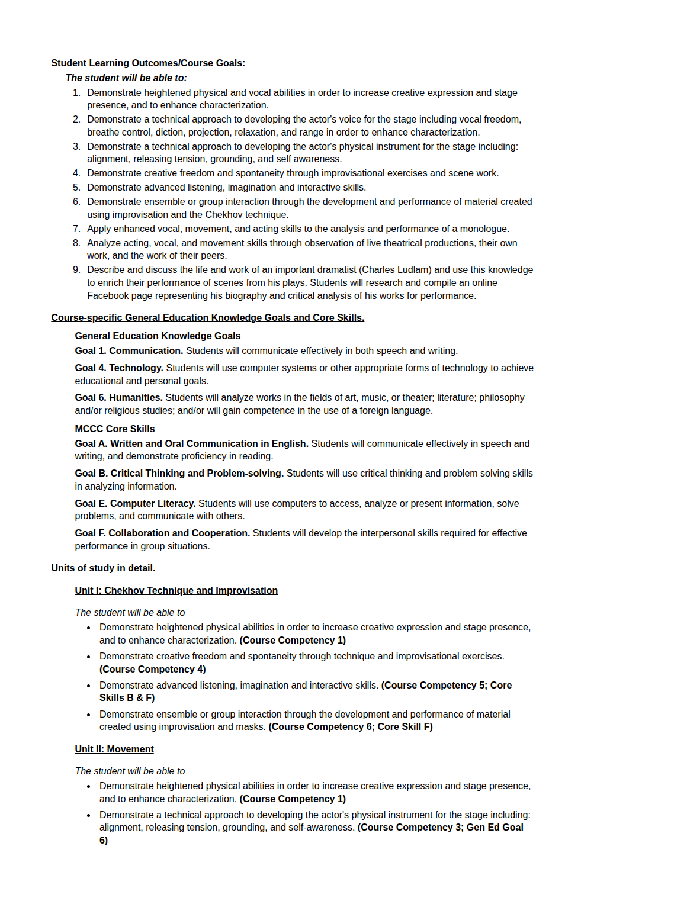Student Learning Outcomes/Course Goals:
The student will be able to:
Demonstrate heightened physical and vocal abilities in order to increase creative expression and stage presence, and to enhance characterization.
Demonstrate a technical approach to developing the actor's voice for the stage including vocal freedom, breathe control, diction, projection, relaxation, and range in order to enhance characterization.
Demonstrate a technical approach to developing the actor's physical instrument for the stage including: alignment, releasing tension, grounding, and self awareness.
Demonstrate creative freedom and spontaneity through improvisational exercises and scene work.
Demonstrate advanced listening, imagination and interactive skills.
Demonstrate ensemble or group interaction through the development and performance of material created using improvisation and the Chekhov technique.
Apply enhanced vocal, movement, and acting skills to the analysis and performance of a monologue.
Analyze acting, vocal, and movement skills through observation of live theatrical productions, their own work, and the work of their peers.
Describe and discuss the life and work of an important dramatist (Charles Ludlam) and use this knowledge to enrich their performance of scenes from his plays. Students will research and compile an online Facebook page representing his biography and critical analysis of his works for performance.
Course-specific General Education Knowledge Goals and Core Skills.
General Education Knowledge Goals
Goal 1. Communication. Students will communicate effectively in both speech and writing.
Goal 4. Technology. Students will use computer systems or other appropriate forms of technology to achieve educational and personal goals.
Goal 6. Humanities. Students will analyze works in the fields of art, music, or theater; literature; philosophy and/or religious studies; and/or will gain competence in the use of a foreign language.
MCCC Core Skills
Goal A. Written and Oral Communication in English. Students will communicate effectively in speech and writing, and demonstrate proficiency in reading.
Goal B. Critical Thinking and Problem-solving. Students will use critical thinking and problem solving skills in analyzing information.
Goal E. Computer Literacy. Students will use computers to access, analyze or present information, solve problems, and communicate with others.
Goal F. Collaboration and Cooperation. Students will develop the interpersonal skills required for effective performance in group situations.
Units of study in detail.
Unit I: Chekhov Technique and Improvisation
The student will be able to
Demonstrate heightened physical abilities in order to increase creative expression and stage presence, and to enhance characterization. (Course Competency 1)
Demonstrate creative freedom and spontaneity through technique and improvisational exercises. (Course Competency 4)
Demonstrate advanced listening, imagination and interactive skills. (Course Competency 5; Core Skills B & F)
Demonstrate ensemble or group interaction through the development and performance of material created using improvisation and masks. (Course Competency 6; Core Skill F)
Unit II: Movement
The student will be able to
Demonstrate heightened physical abilities in order to increase creative expression and stage presence, and to enhance characterization. (Course Competency 1)
Demonstrate a technical approach to developing the actor's physical instrument for the stage including: alignment, releasing tension, grounding, and self-awareness. (Course Competency 3; Gen Ed Goal 6)